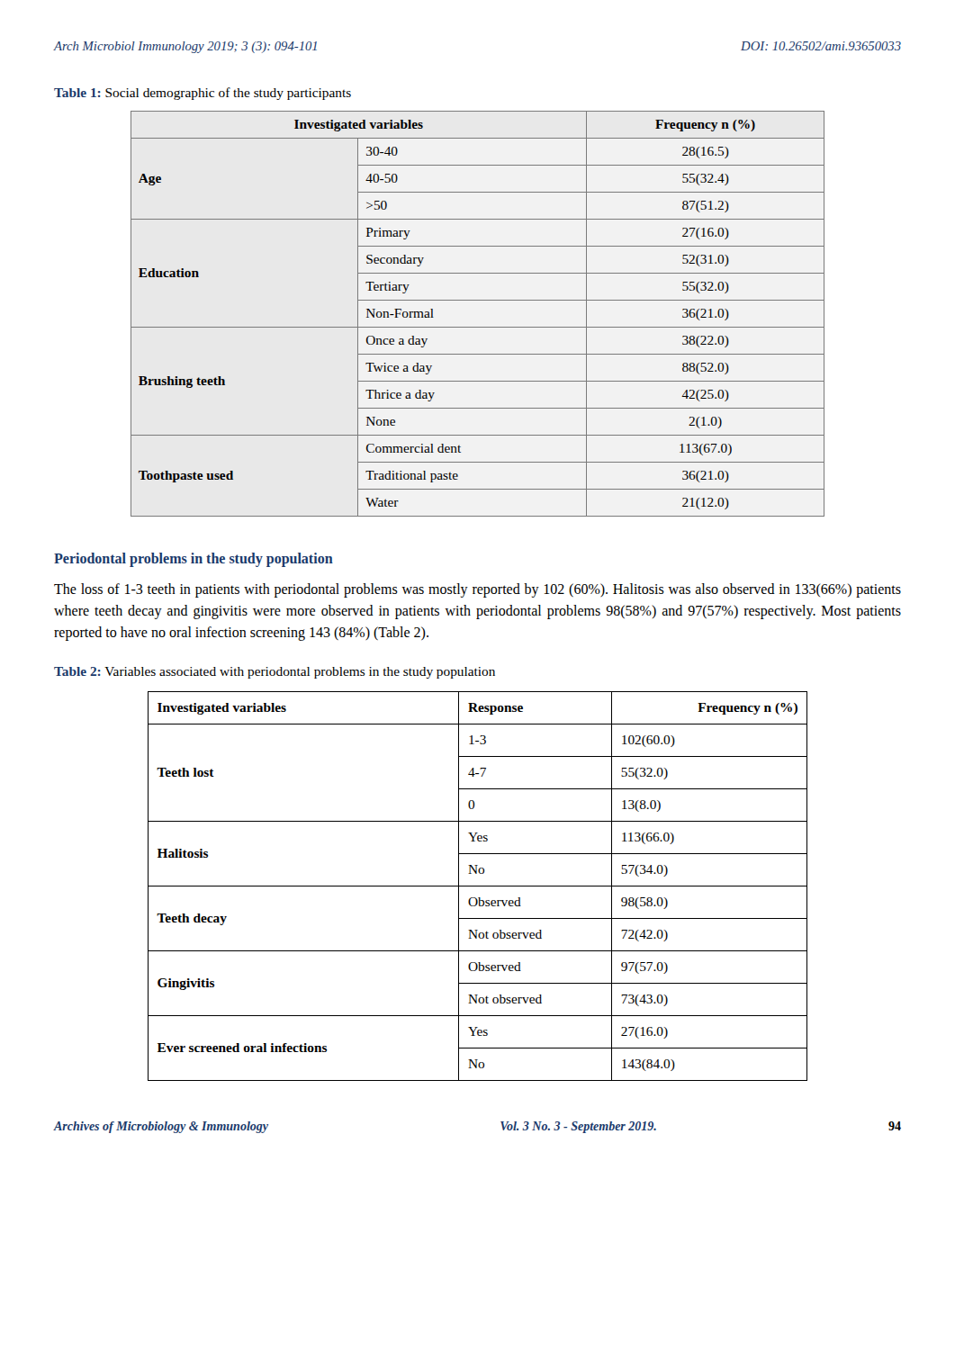Arch Microbiol Immunology 2019; 3 (3): 094-101
DOI: 10.26502/ami.93650033
Table 1: Social demographic of the study participants
| Investigated variables | Frequency n (%) |
| --- | --- |
| Age | 30-40 | 28(16.5) |
| 40-50 | 55(32.4) |
| >50 | 87(51.2) |
| Education | Primary | 27(16.0) |
| Secondary | 52(31.0) |
| Tertiary | 55(32.0) |
| Non-Formal | 36(21.0) |
| Brushing teeth | Once a day | 38(22.0) |
| Twice a day | 88(52.0) |
| Thrice a day | 42(25.0) |
| None | 2(1.0) |
| Toothpaste used | Commercial dent | 113(67.0) |
| Traditional paste | 36(21.0) |
| Water | 21(12.0) |
Periodontal problems in the study population
The loss of 1-3 teeth in patients with periodontal problems was mostly reported by 102 (60%). Halitosis was also observed in 133(66%) patients where teeth decay and gingivitis were more observed in patients with periodontal problems 98(58%) and 97(57%) respectively. Most patients reported to have no oral infection screening 143 (84%) (Table 2).
Table 2: Variables associated with periodontal problems in the study population
| Investigated variables | Response | Frequency n (%) |
| --- | --- | --- |
| Teeth lost | 1-3 | 102(60.0) |
| 4-7 | 55(32.0) |
| 0 | 13(8.0) |
| Halitosis | Yes | 113(66.0) |
| No | 57(34.0) |
| Teeth decay | Observed | 98(58.0) |
| Not observed | 72(42.0) |
| Gingivitis | Observed | 97(57.0) |
| Not observed | 73(43.0) |
| Ever screened oral infections | Yes | 27(16.0) |
| No | 143(84.0) |
Archives of Microbiology & Immunology
Vol. 3 No. 3 - September 2019.
94